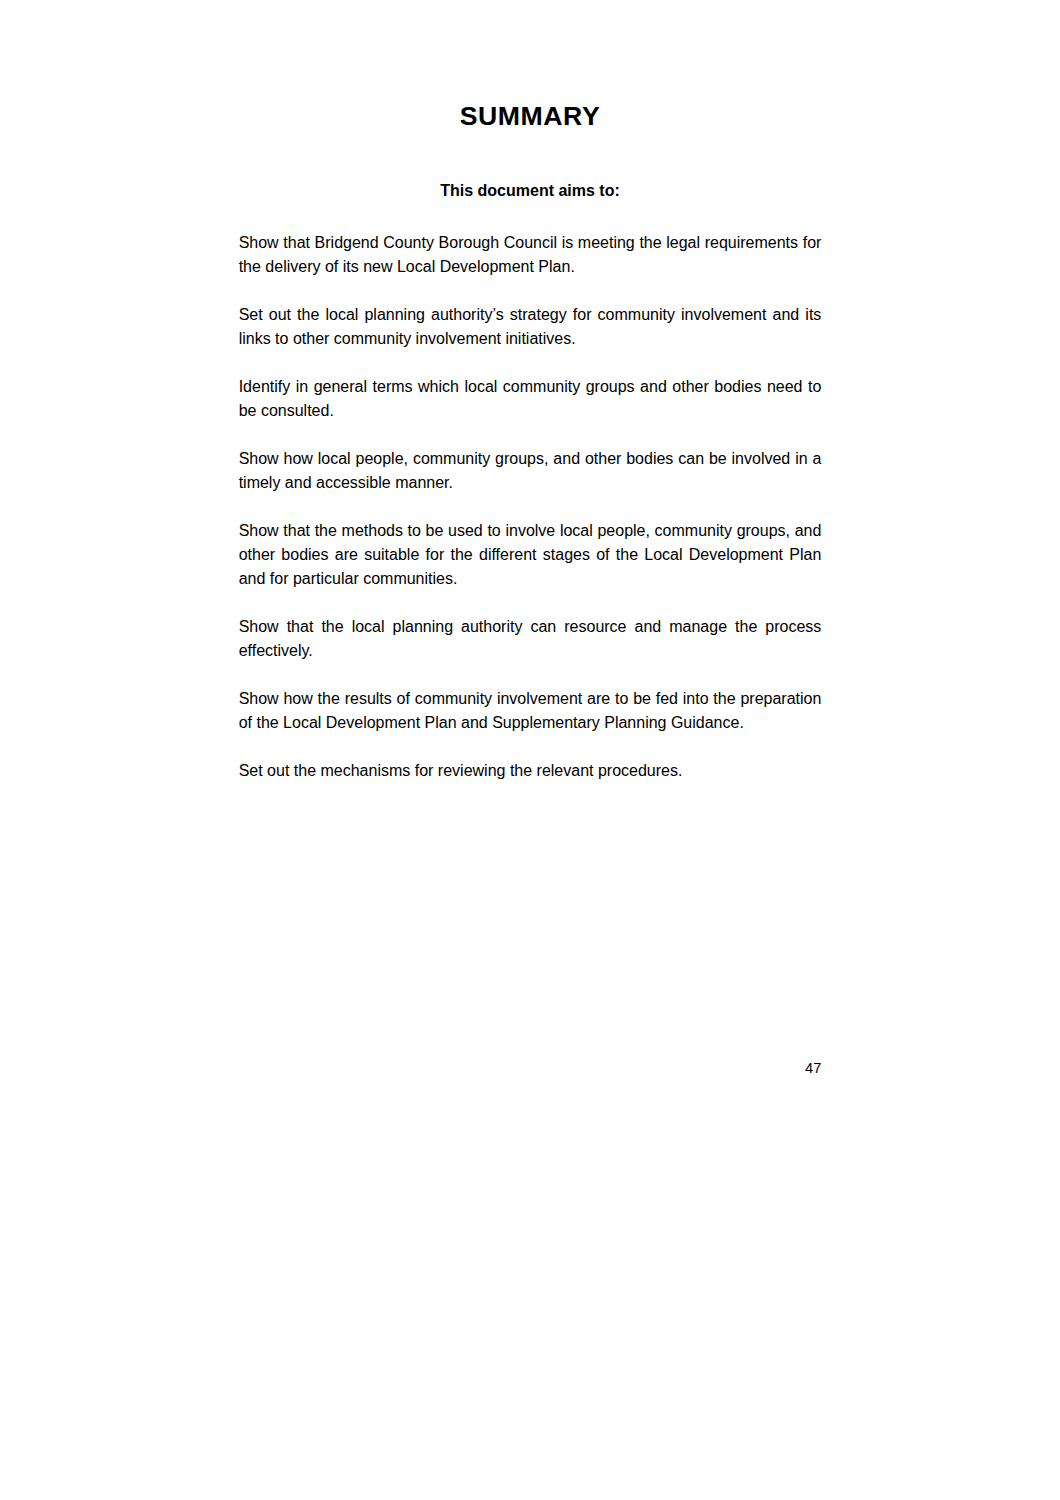SUMMARY
This document aims to:
Show that Bridgend County Borough Council is meeting the legal requirements for the delivery of its new Local Development Plan.
Set out the local planning authority’s strategy for community involvement and its links to other community involvement initiatives.
Identify in general terms which local community groups and other bodies need to be consulted.
Show how local people, community groups, and other bodies can be involved in a timely and accessible manner.
Show that the methods to be used to involve local people, community groups, and other bodies are suitable for the different stages of the Local Development Plan and for particular communities.
Show that the local planning authority can resource and manage the process effectively.
Show how the results of community involvement are to be fed into the preparation of the Local Development Plan and Supplementary Planning Guidance.
Set out the mechanisms for reviewing the relevant procedures.
47